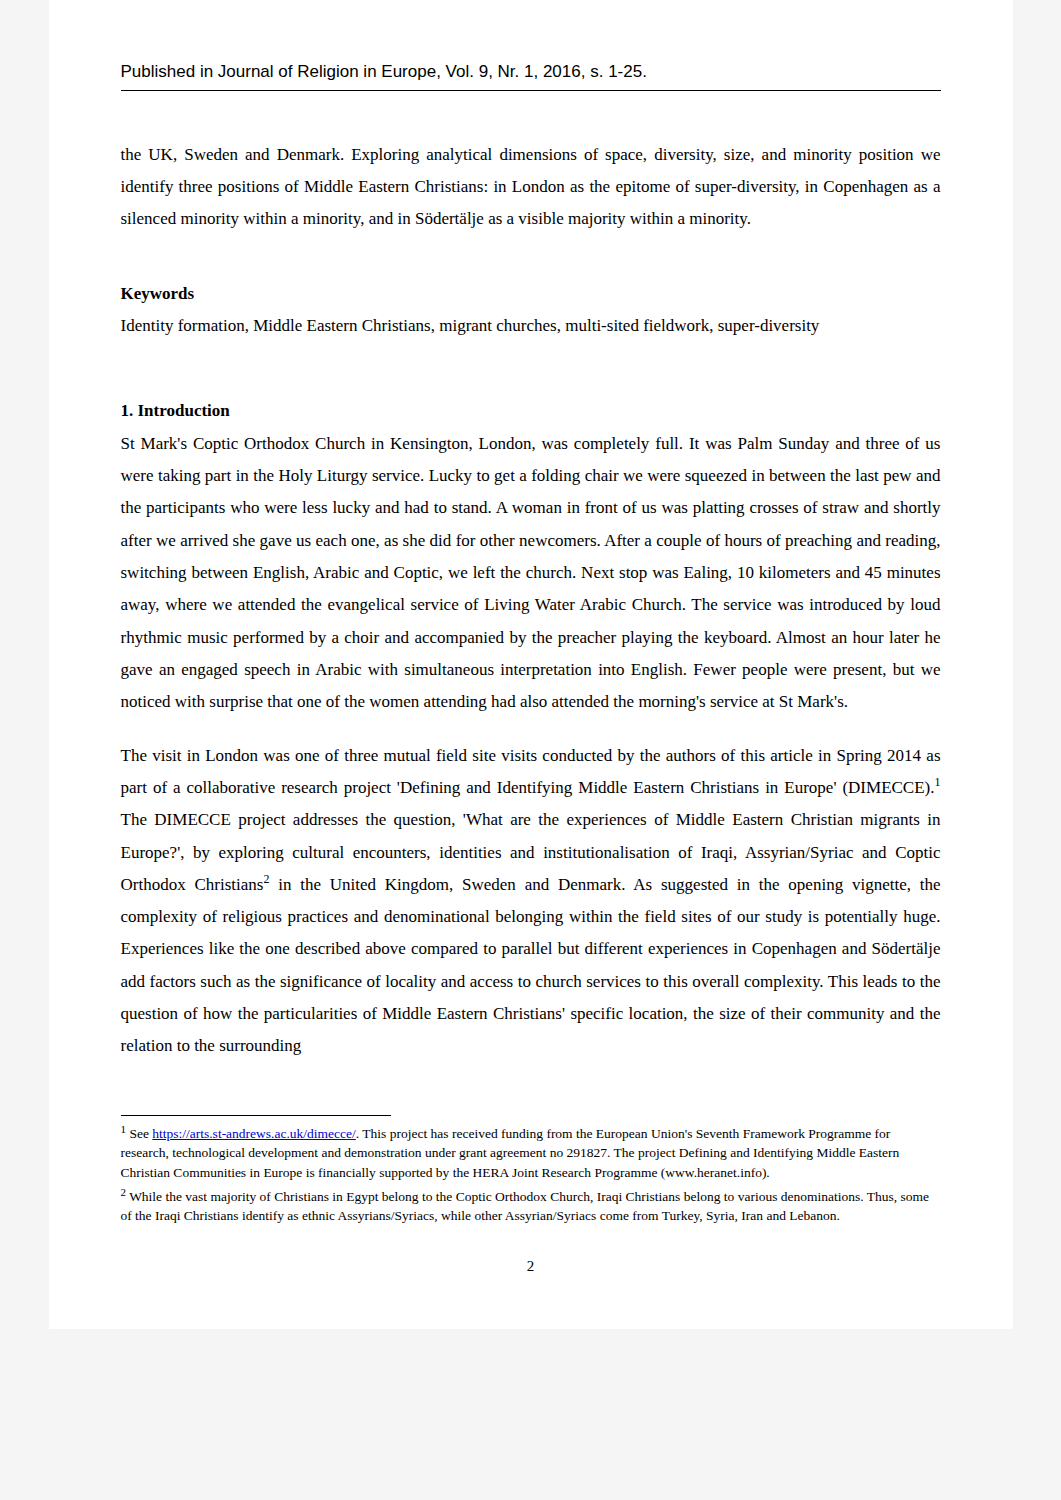Published in Journal of Religion in Europe, Vol. 9, Nr. 1, 2016, s. 1-25.
the UK, Sweden and Denmark. Exploring analytical dimensions of space, diversity, size, and minority position we identify three positions of Middle Eastern Christians: in London as the epitome of super-diversity, in Copenhagen as a silenced minority within a minority, and in Södertälje as a visible majority within a minority.
Keywords
Identity formation, Middle Eastern Christians, migrant churches, multi-sited fieldwork, super-diversity
1. Introduction
St Mark's Coptic Orthodox Church in Kensington, London, was completely full. It was Palm Sunday and three of us were taking part in the Holy Liturgy service. Lucky to get a folding chair we were squeezed in between the last pew and the participants who were less lucky and had to stand. A woman in front of us was platting crosses of straw and shortly after we arrived she gave us each one, as she did for other newcomers. After a couple of hours of preaching and reading, switching between English, Arabic and Coptic, we left the church. Next stop was Ealing, 10 kilometers and 45 minutes away, where we attended the evangelical service of Living Water Arabic Church. The service was introduced by loud rhythmic music performed by a choir and accompanied by the preacher playing the keyboard. Almost an hour later he gave an engaged speech in Arabic with simultaneous interpretation into English. Fewer people were present, but we noticed with surprise that one of the women attending had also attended the morning's service at St Mark's.
The visit in London was one of three mutual field site visits conducted by the authors of this article in Spring 2014 as part of a collaborative research project 'Defining and Identifying Middle Eastern Christians in Europe' (DIMECCE).1 The DIMECCE project addresses the question, 'What are the experiences of Middle Eastern Christian migrants in Europe?', by exploring cultural encounters, identities and institutionalisation of Iraqi, Assyrian/Syriac and Coptic Orthodox Christians2 in the United Kingdom, Sweden and Denmark. As suggested in the opening vignette, the complexity of religious practices and denominational belonging within the field sites of our study is potentially huge. Experiences like the one described above compared to parallel but different experiences in Copenhagen and Södertälje add factors such as the significance of locality and access to church services to this overall complexity. This leads to the question of how the particularities of Middle Eastern Christians' specific location, the size of their community and the relation to the surrounding
1 See https://arts.st-andrews.ac.uk/dimecce/. This project has received funding from the European Union's Seventh Framework Programme for research, technological development and demonstration under grant agreement no 291827. The project Defining and Identifying Middle Eastern Christian Communities in Europe is financially supported by the HERA Joint Research Programme (www.heranet.info).
2 While the vast majority of Christians in Egypt belong to the Coptic Orthodox Church, Iraqi Christians belong to various denominations. Thus, some of the Iraqi Christians identify as ethnic Assyrians/Syriacs, while other Assyrian/Syriacs come from Turkey, Syria, Iran and Lebanon.
2